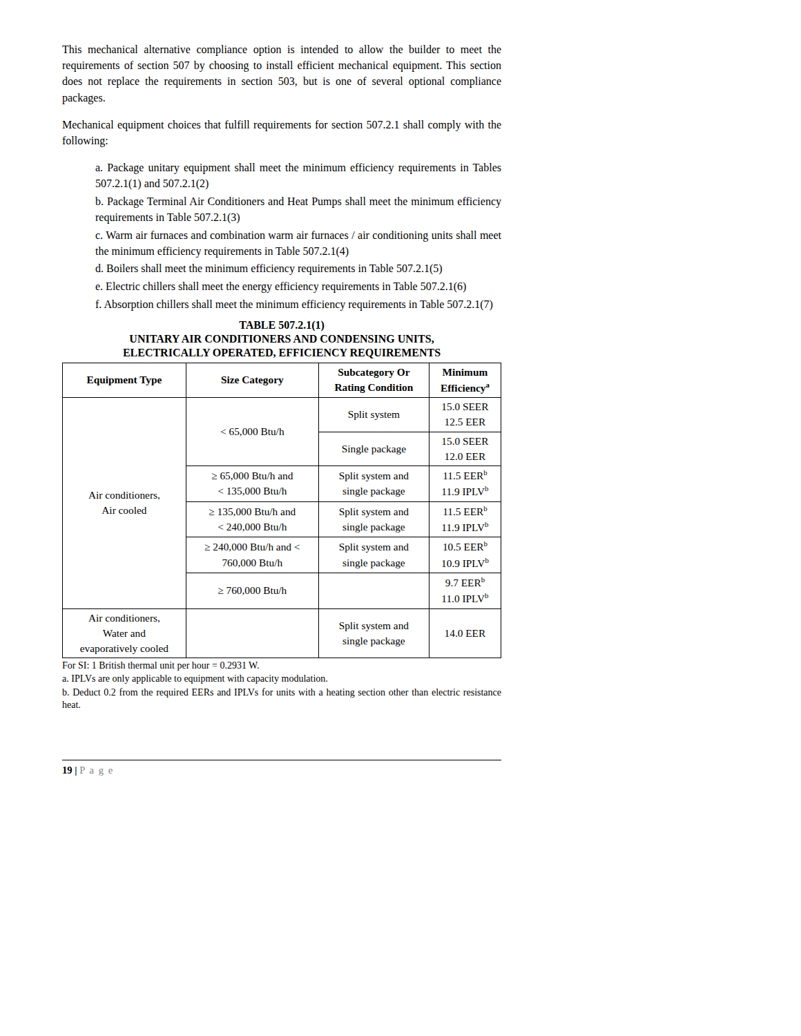This mechanical alternative compliance option is intended to allow the builder to meet the requirements of section 507 by choosing to install efficient mechanical equipment. This section does not replace the requirements in section 503, but is one of several optional compliance packages.
Mechanical equipment choices that fulfill requirements for section 507.2.1 shall comply with the following:
a. Package unitary equipment shall meet the minimum efficiency requirements in Tables 507.2.1(1) and 507.2.1(2)
b. Package Terminal Air Conditioners and Heat Pumps shall meet the minimum efficiency requirements in Table 507.2.1(3)
c. Warm air furnaces and combination warm air furnaces / air conditioning units shall meet the minimum efficiency requirements in Table 507.2.1(4)
d. Boilers shall meet the minimum efficiency requirements in Table 507.2.1(5)
e. Electric chillers shall meet the energy efficiency requirements in Table 507.2.1(6)
f. Absorption chillers shall meet the minimum efficiency requirements in Table 507.2.1(7)
TABLE 507.2.1(1)
UNITARY AIR CONDITIONERS AND CONDENSING UNITS,
ELECTRICALLY OPERATED, EFFICIENCY REQUIREMENTS
| Equipment Type | Size Category | Subcategory Or Rating Condition | Minimum Efficiency a |
| --- | --- | --- | --- |
| Air conditioners, Air cooled | < 65,000 Btu/h | Split system | 15.0 SEER 12.5 EER |
| Single package | 15.0 SEER 12.0 EER |
| ≥ 65,000 Btu/h and < 135,000 Btu/h | Split system and single package | 11.5 EER b 11.9 IPLV b |
| ≥ 135,000 Btu/h and < 240,000 Btu/h | Split system and single package | 11.5 EER b 11.9 IPLV b |
| ≥ 240,000 Btu/h and < 760,000 Btu/h | Split system and single package | 10.5 EER b 10.9 IPLV b |
| ≥ 760,000 Btu/h | | 9.7 EER b 11.0 IPLV b |
| Air conditioners, Water and evaporatively cooled | | Split system and single package | 14.0 EER |
For SI: 1 British thermal unit per hour = 0.2931 W.
a. IPLVs are only applicable to equipment with capacity modulation.
b. Deduct 0.2 from the required EERs and IPLVs for units with a heating section other than electric resistance heat.
19 | P a g e